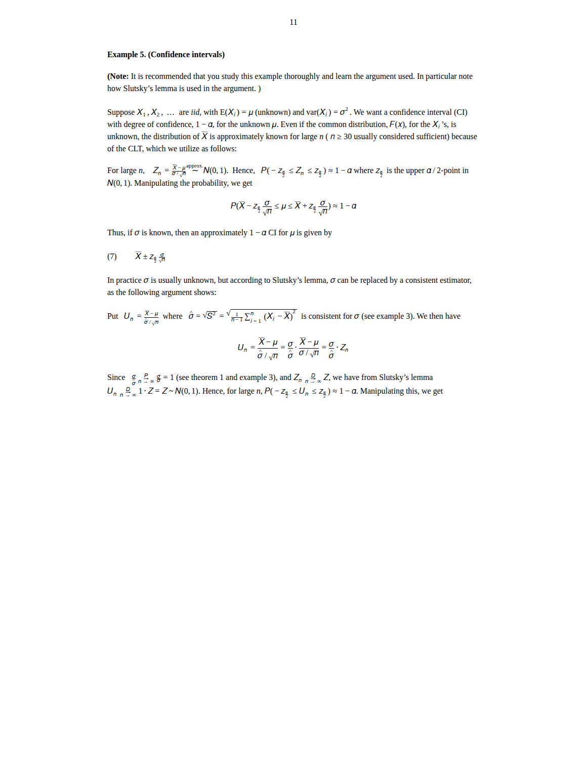11
Example 5. (Confidence intervals)
(Note: It is recommended that you study this example thoroughly and learn the argument used. In particular note how Slutsky’s lemma is used in the argument. )
Suppose X1,X2,… are iid, with E(Xi)=μ (unknown) and var(Xi)=σ2. We want a confidence interval (CI) with degree of confidence, 1−α, for the unknown μ. Even if the common distribution, F(x), for the Xi’s, is unknown, the distribution of X― is approximately known for large n ( n≥30 usually considered sufficient) because of the CLT, which we utilize as follows:
For large n, Zn = X―−μ σ/n ∼ approx. N(0,1) . Hence, P(−zα2 ≤Zn≤ zα2) ≈1−α where zα2 is the upper α/2-point in N(0,1). Manipulating the probability, we get
P ( X― − zα2 σn ≤μ≤ X― + zα2 σn ) ≈1−α
Thus, if σ is known, then an approximately 1−α CI for μ is given by
(7) X― ± zα2 σn
In practice σ is usually unknown, but according to Slutsky’s lemma, σ can be replaced by a consistent estimator, as the following argument shows:
Put Un = X―−μ σ^/n where σ^ = S2 = 1n−1 ∑i=1n (Xi−X―)2 is consistent for σ (see example 3). We then have
Un = X―−μ σ^/n = σσ^ ⋅ X―−μ σ/n = σσ^ ⋅ Zn
Since σσ^ →P n→∞ σσ =1 (see theorem 1 and example 3), and Zn →D n→∞ Z , we have from Slutsky’s lemma Un →D n→∞ 1⋅Z=Z ~ N(0,1). Hence, for large n, P(−zα2 ≤Un≤ zα2) ≈1−α . Manipulating this, we get